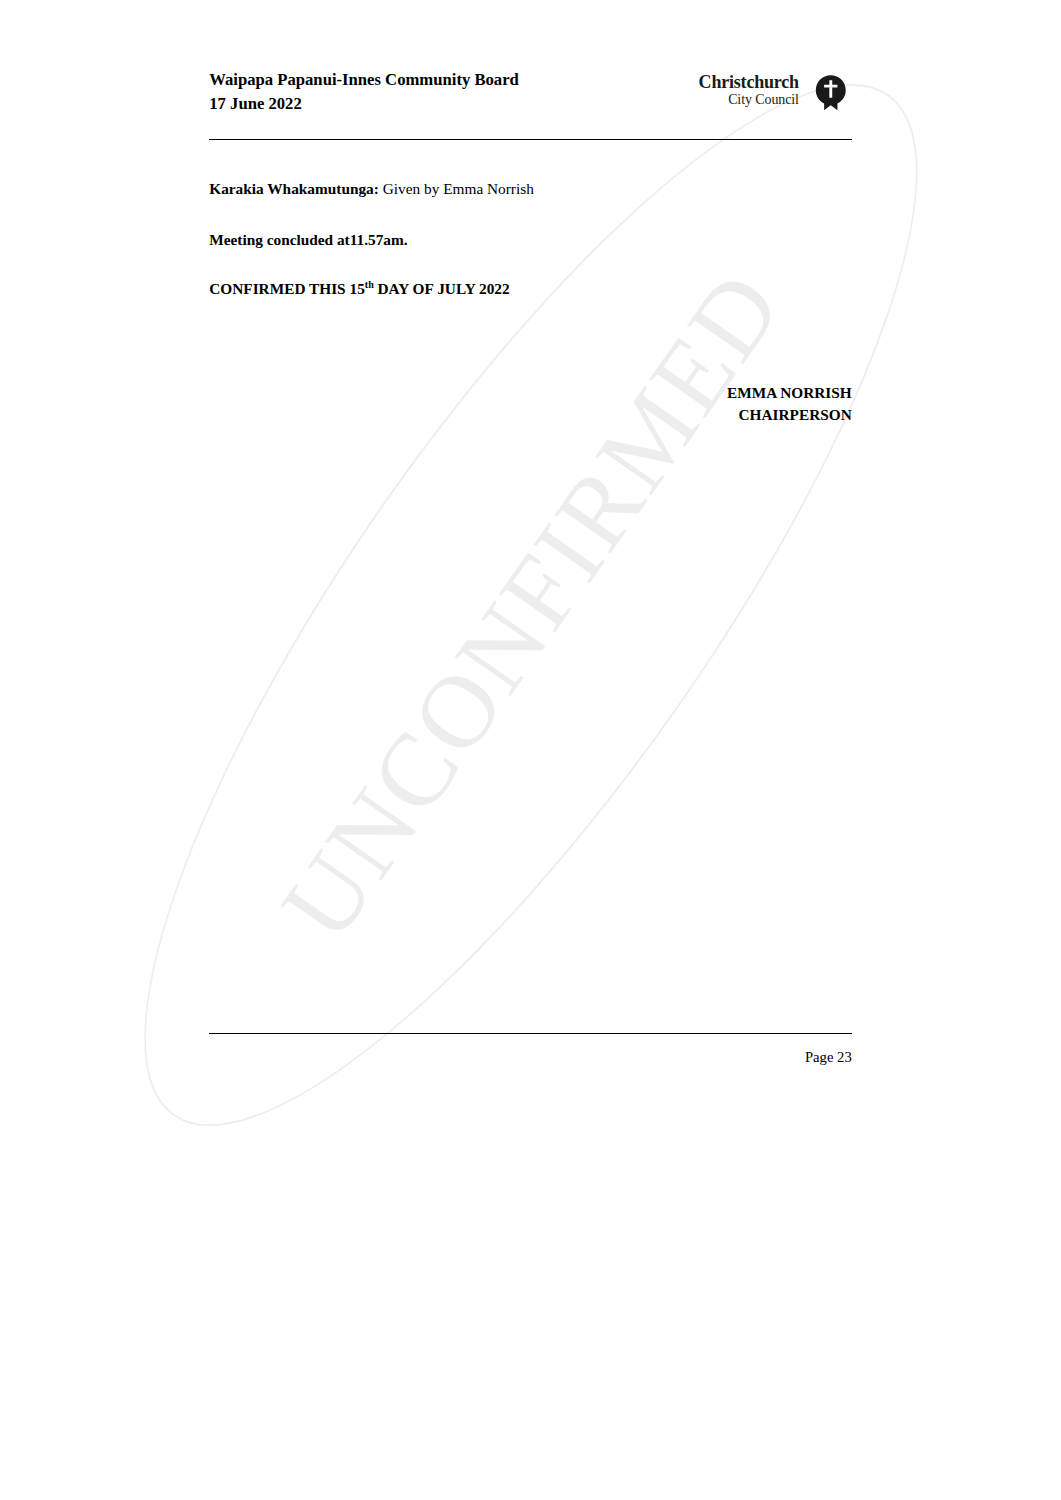Waipapa Papanui-Innes Community Board
17 June 2022
Christchurch
City Council
UNCONFIRMED
Karakia Whakamutunga: Given by Emma Norrish
Meeting concluded at11.57am.
CONFIRMED THIS 15th DAY OF JULY 2022
EMMA NORRISH
CHAIRPERSON
Page 23